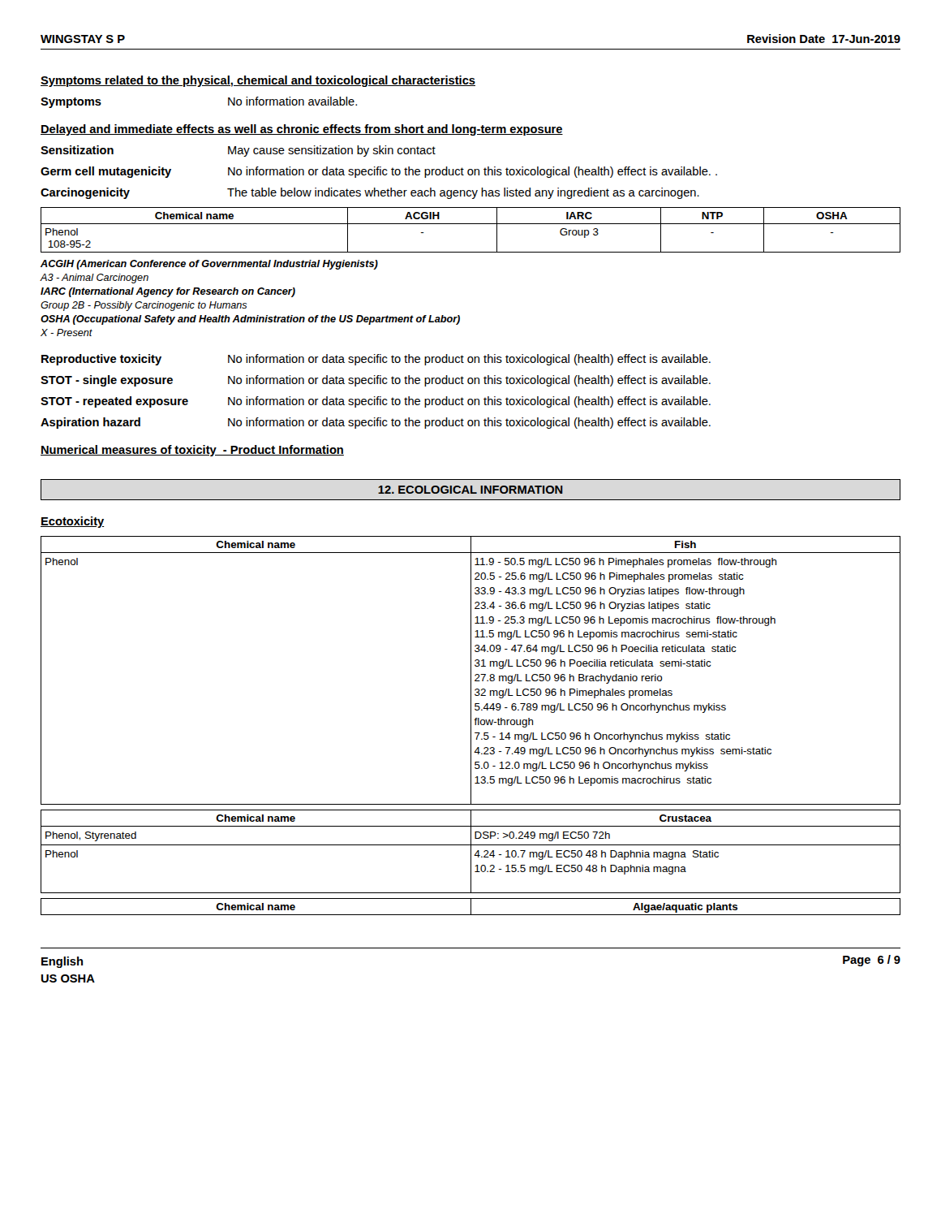WINGSTAY S P Revision Date 17-Jun-2019
Symptoms related to the physical, chemical and toxicological characteristics
Symptoms
No information available.
Delayed and immediate effects as well as chronic effects from short and long-term exposure
Sensitization
May cause sensitization by skin contact
Germ cell mutagenicity
No information or data specific to the product on this toxicological (health) effect is available. .
Carcinogenicity
The table below indicates whether each agency has listed any ingredient as a carcinogen.
| Chemical name | ACGIH | IARC | NTP | OSHA |
| --- | --- | --- | --- | --- |
| Phenol 108-95-2 | - | Group 3 | - | - |
ACGIH (American Conference of Governmental Industrial Hygienists)
A3 - Animal Carcinogen
IARC (International Agency for Research on Cancer)
Group 2B - Possibly Carcinogenic to Humans
OSHA (Occupational Safety and Health Administration of the US Department of Labor)
X - Present
Reproductive toxicity
No information or data specific to the product on this toxicological (health) effect is available.
STOT - single exposure
No information or data specific to the product on this toxicological (health) effect is available.
STOT - repeated exposure
No information or data specific to the product on this toxicological (health) effect is available.
Aspiration hazard
No information or data specific to the product on this toxicological (health) effect is available.
Numerical measures of toxicity - Product Information
12. ECOLOGICAL INFORMATION
Ecotoxicity
| Chemical name | Fish |
| --- | --- |
| Phenol | 11.9 - 50.5 mg/L LC50 96 h Pimephales promelas flow-through 20.5 - 25.6 mg/L LC50 96 h Pimephales promelas static 33.9 - 43.3 mg/L LC50 96 h Oryzias latipes flow-through 23.4 - 36.6 mg/L LC50 96 h Oryzias latipes static 11.9 - 25.3 mg/L LC50 96 h Lepomis macrochirus flow-through 11.5 mg/L LC50 96 h Lepomis macrochirus semi-static 34.09 - 47.64 mg/L LC50 96 h Poecilia reticulata static 31 mg/L LC50 96 h Poecilia reticulata semi-static 27.8 mg/L LC50 96 h Brachydanio rerio 32 mg/L LC50 96 h Pimephales promelas 5.449 - 6.789 mg/L LC50 96 h Oncorhynchus mykiss flow-through 7.5 - 14 mg/L LC50 96 h Oncorhynchus mykiss static 4.23 - 7.49 mg/L LC50 96 h Oncorhynchus mykiss semi-static 5.0 - 12.0 mg/L LC50 96 h Oncorhynchus mykiss 13.5 mg/L LC50 96 h Lepomis macrochirus static |
| Chemical name | Crustacea |
| --- | --- |
| Phenol, Styrenated | DSP: >0.249 mg/l EC50 72h |
| Phenol | 4.24 - 10.7 mg/L EC50 48 h Daphnia magna Static 10.2 - 15.5 mg/L EC50 48 h Daphnia magna |
| Chemical name | Algae/aquatic plants |
| --- | --- |
English
US OSHA
Page 6 / 9